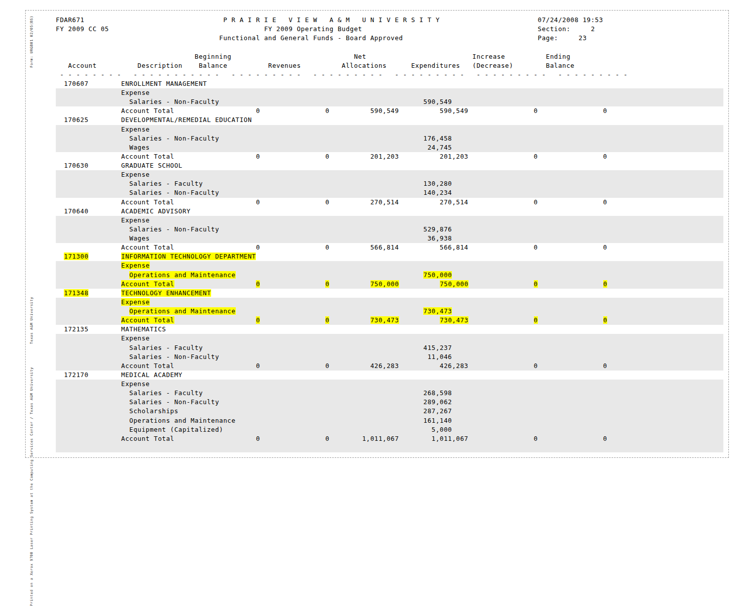Form: URGB01 02/05(BS) Texas A&M University Printed on a Xerox 9700 Laser Printing System at the Computing Services Center / Texas A&M University
FDAR671                                  P R A I R I E   V I E W   A & M   U N I V E R S I T Y                        07/24/2008 19:53
FY 2009 CC 05                                      FY 2009 Operating Budget                                           Section:     2
                                        Functional and General Funds - Board Approved                                 Page:     23

                                  Beginning                              Net                          Increase          Ending
   Account          Description    Balance          Revenues          Allocations      Expenditures   (Decrease)        Balance
 - - - - - - - -   - - - - - - - - - - -   - - - - - - - - -   - - - - - - - - -   - - - - - - - - -   - - - - - - - - -   - - - - - - - - -
  170607        ENROLLMENT MANAGEMENT
                Expense
                  Salaries - Non-Faculty                                                  590,549
                Account Total                    0                0          590,549          590,549                0                0
  170625        DEVELOPMENTAL/REMEDIAL EDUCATION
                Expense
                  Salaries - Non-Faculty                                                  176,458
                  Wages                                                                    24,745
                Account Total                    0                0          201,203          201,203                0                0
  170630        GRADUATE SCHOOL
                Expense
                  Salaries - Faculty                                                      130,280
                  Salaries - Non-Faculty                                                  140,234
                Account Total                    0                0          270,514          270,514                0                0
  170640        ACADEMIC ADVISORY
                Expense
                  Salaries - Non-Faculty                                                  529,876
                  Wages                                                                    36,938
                Account Total                    0                0          566,814          566,814                0                0
  171300        INFORMATION TECHNOLOGY DEPARTMENT
                Expense
                  Operations and Maintenance                                              750,000
                Account Total                    0                0          750,000          750,000                0                0
  171348        TECHNOLOGY ENHANCEMENT
                Expense
                  Operations and Maintenance                                              730,473
                Account Total                    0                0          730,473          730,473                0                0
  172135        MATHEMATICS
                Expense
                  Salaries - Faculty                                                      415,237
                  Salaries - Non-Faculty                                                   11,046
                Account Total                    0                0          426,283          426,283                0                0
  172170        MEDICAL ACADEMY
                Expense
                  Salaries - Faculty                                                      268,598
                  Salaries - Non-Faculty                                                  289,062
                  Scholarships                                                            287,267
                  Operations and Maintenance                                              161,140
                  Equipment (Capitalized)                                                   5,000
                Account Total                    0                0        1,011,067        1,011,067                0                0